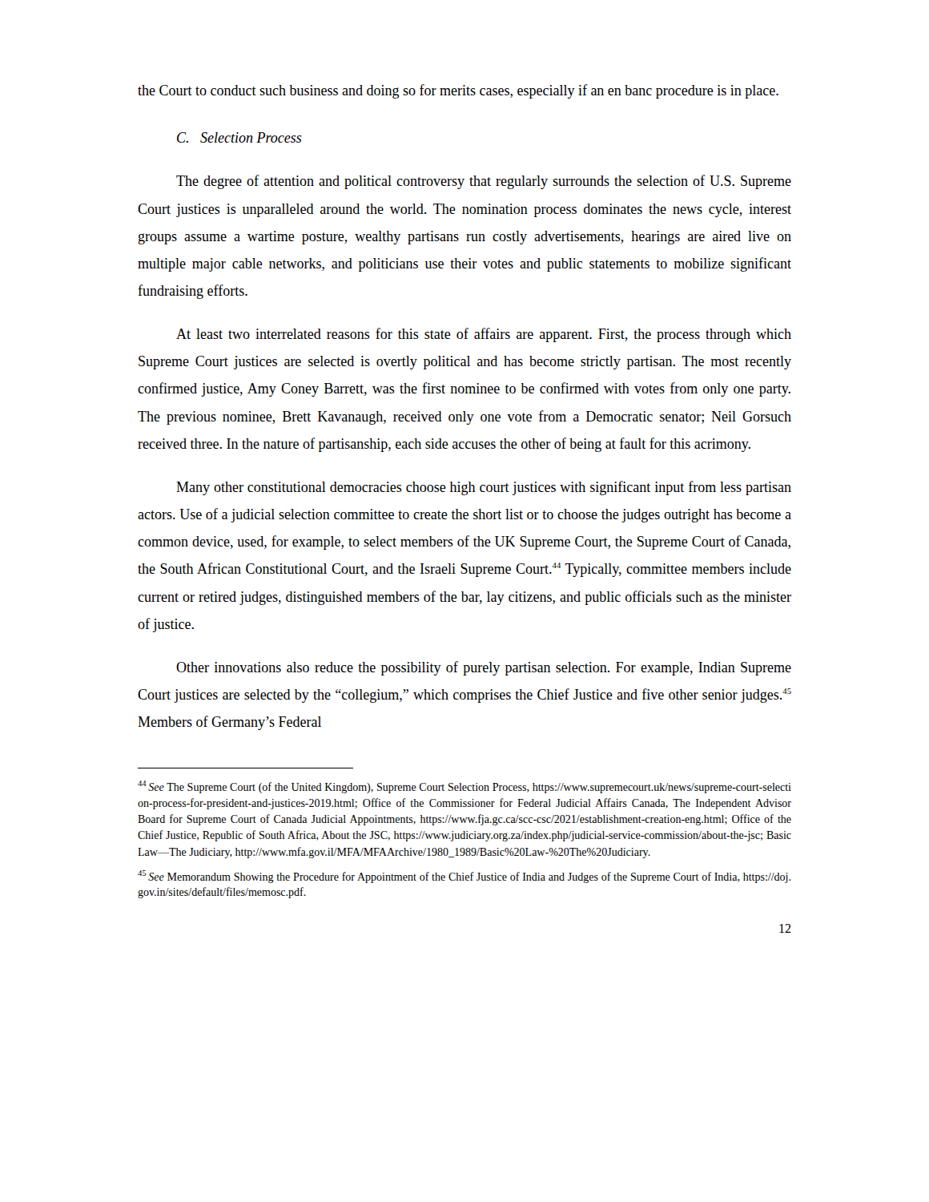the Court to conduct such business and doing so for merits cases, especially if an en banc procedure is in place.
C. Selection Process
The degree of attention and political controversy that regularly surrounds the selection of U.S. Supreme Court justices is unparalleled around the world. The nomination process dominates the news cycle, interest groups assume a wartime posture, wealthy partisans run costly advertisements, hearings are aired live on multiple major cable networks, and politicians use their votes and public statements to mobilize significant fundraising efforts.
At least two interrelated reasons for this state of affairs are apparent. First, the process through which Supreme Court justices are selected is overtly political and has become strictly partisan. The most recently confirmed justice, Amy Coney Barrett, was the first nominee to be confirmed with votes from only one party. The previous nominee, Brett Kavanaugh, received only one vote from a Democratic senator; Neil Gorsuch received three. In the nature of partisanship, each side accuses the other of being at fault for this acrimony.
Many other constitutional democracies choose high court justices with significant input from less partisan actors. Use of a judicial selection committee to create the short list or to choose the judges outright has become a common device, used, for example, to select members of the UK Supreme Court, the Supreme Court of Canada, the South African Constitutional Court, and the Israeli Supreme Court.44 Typically, committee members include current or retired judges, distinguished members of the bar, lay citizens, and public officials such as the minister of justice.
Other innovations also reduce the possibility of purely partisan selection. For example, Indian Supreme Court justices are selected by the “collegium,” which comprises the Chief Justice and five other senior judges.45 Members of Germany’s Federal
44 See The Supreme Court (of the United Kingdom), Supreme Court Selection Process, https://www.supremecourt.uk/news/supreme-court-selection-process-for-president-and-justices-2019.html; Office of the Commissioner for Federal Judicial Affairs Canada, The Independent Advisor Board for Supreme Court of Canada Judicial Appointments, https://www.fja.gc.ca/scc-csc/2021/establishment-creation-eng.html; Office of the Chief Justice, Republic of South Africa, About the JSC, https://www.judiciary.org.za/index.php/judicial-service-commission/about-the-jsc; Basic Law—The Judiciary, http://www.mfa.gov.il/MFA/MFAArchive/1980_1989/Basic%20Law-%20The%20Judiciary.
45 See Memorandum Showing the Procedure for Appointment of the Chief Justice of India and Judges of the Supreme Court of India, https://doj.gov.in/sites/default/files/memosc.pdf.
12